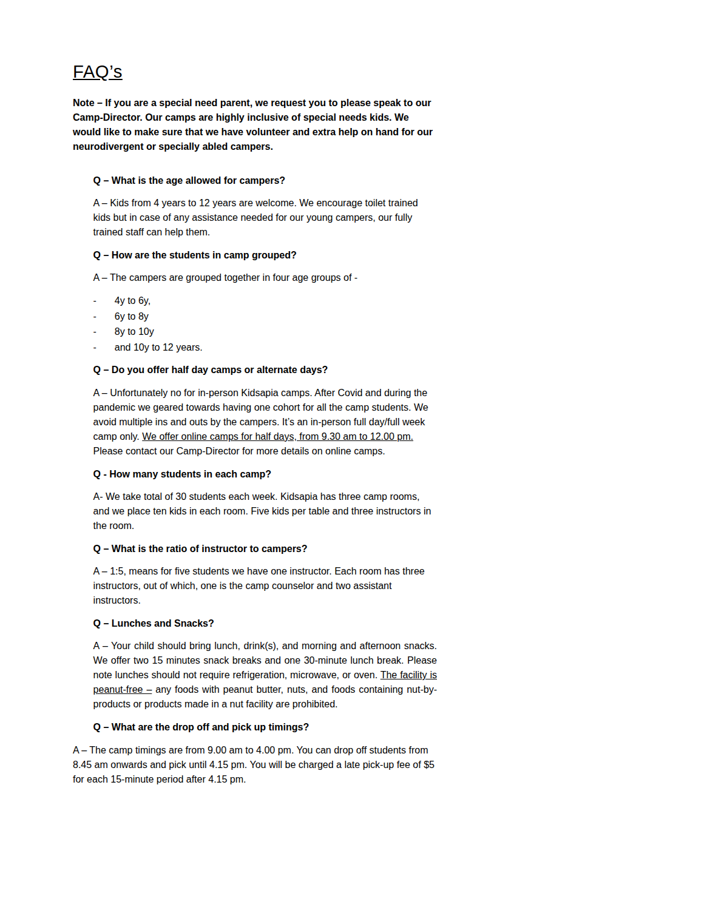FAQ’s
Note – If you are a special need parent, we request you to please speak to our Camp-Director. Our camps are highly inclusive of special needs kids. We would like to make sure that we have volunteer and extra help on hand for our neurodivergent or specially abled campers.
Q – What is the age allowed for campers?
A – Kids from 4 years to 12 years are welcome. We encourage toilet trained kids but in case of any assistance needed for our young campers, our fully trained staff can help them.
Q – How are the students in camp grouped?
A – The campers are grouped together in four age groups of -
4y to 6y,
6y to 8y
8y to 10y
and 10y to 12 years.
Q – Do you offer half day camps or alternate days?
A – Unfortunately no for in-person Kidsapia camps. After Covid and during the pandemic we geared towards having one cohort for all the camp students. We avoid multiple ins and outs by the campers. It’s an in-person full day/full week camp only. We offer online camps for half days, from 9.30 am to 12.00 pm. Please contact our Camp-Director for more details on online camps.
Q - How many students in each camp?
A- We take total of 30 students each week. Kidsapia has three camp rooms, and we place ten kids in each room. Five kids per table and three instructors in the room.
Q – What is the ratio of instructor to campers?
A – 1:5, means for five students we have one instructor. Each room has three instructors, out of which, one is the camp counselor and two assistant instructors.
Q – Lunches and Snacks?
A – Your child should bring lunch, drink(s), and morning and afternoon snacks. We offer two 15 minutes snack breaks and one 30-minute lunch break. Please note lunches should not require refrigeration, microwave, or oven. The facility is peanut-free – any foods with peanut butter, nuts, and foods containing nut-by-products or products made in a nut facility are prohibited.
Q – What are the drop off and pick up timings?
A – The camp timings are from 9.00 am to 4.00 pm. You can drop off students from 8.45 am onwards and pick until 4.15 pm. You will be charged a late pick-up fee of $5 for each 15-minute period after 4.15 pm.